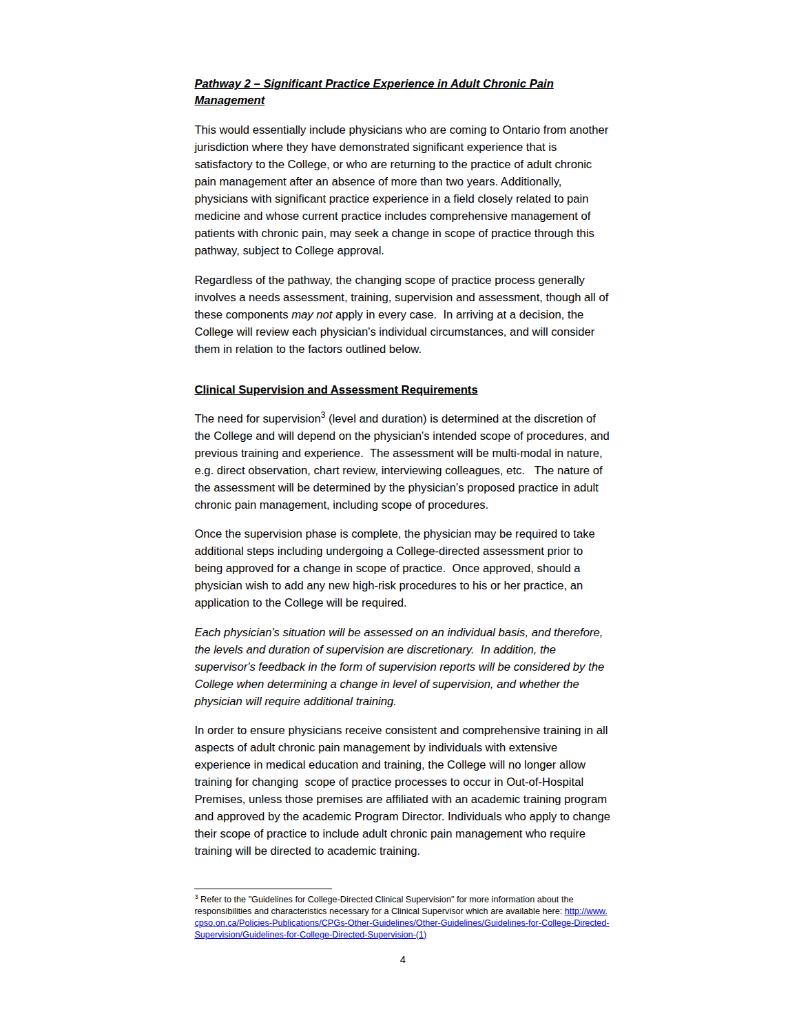Pathway 2 – Significant Practice Experience in Adult Chronic Pain Management
This would essentially include physicians who are coming to Ontario from another jurisdiction where they have demonstrated significant experience that is satisfactory to the College, or who are returning to the practice of adult chronic pain management after an absence of more than two years. Additionally, physicians with significant practice experience in a field closely related to pain medicine and whose current practice includes comprehensive management of patients with chronic pain, may seek a change in scope of practice through this pathway, subject to College approval.
Regardless of the pathway, the changing scope of practice process generally involves a needs assessment, training, supervision and assessment, though all of these components may not apply in every case. In arriving at a decision, the College will review each physician's individual circumstances, and will consider them in relation to the factors outlined below.
Clinical Supervision and Assessment Requirements
The need for supervision3 (level and duration) is determined at the discretion of the College and will depend on the physician's intended scope of procedures, and previous training and experience. The assessment will be multi-modal in nature, e.g. direct observation, chart review, interviewing colleagues, etc. The nature of the assessment will be determined by the physician's proposed practice in adult chronic pain management, including scope of procedures.
Once the supervision phase is complete, the physician may be required to take additional steps including undergoing a College-directed assessment prior to being approved for a change in scope of practice. Once approved, should a physician wish to add any new high-risk procedures to his or her practice, an application to the College will be required.
Each physician's situation will be assessed on an individual basis, and therefore, the levels and duration of supervision are discretionary. In addition, the supervisor's feedback in the form of supervision reports will be considered by the College when determining a change in level of supervision, and whether the physician will require additional training.
In order to ensure physicians receive consistent and comprehensive training in all aspects of adult chronic pain management by individuals with extensive experience in medical education and training, the College will no longer allow training for changing scope of practice processes to occur in Out-of-Hospital Premises, unless those premises are affiliated with an academic training program and approved by the academic Program Director. Individuals who apply to change their scope of practice to include adult chronic pain management who require training will be directed to academic training.
3 Refer to the "Guidelines for College-Directed Clinical Supervision" for more information about the responsibilities and characteristics necessary for a Clinical Supervisor which are available here: http://www.cpso.on.ca/Policies-Publications/CPGs-Other-Guidelines/Other-Guidelines/Guidelines-for-College-Directed-Supervision/Guidelines-for-College-Directed-Supervision-(1)
4